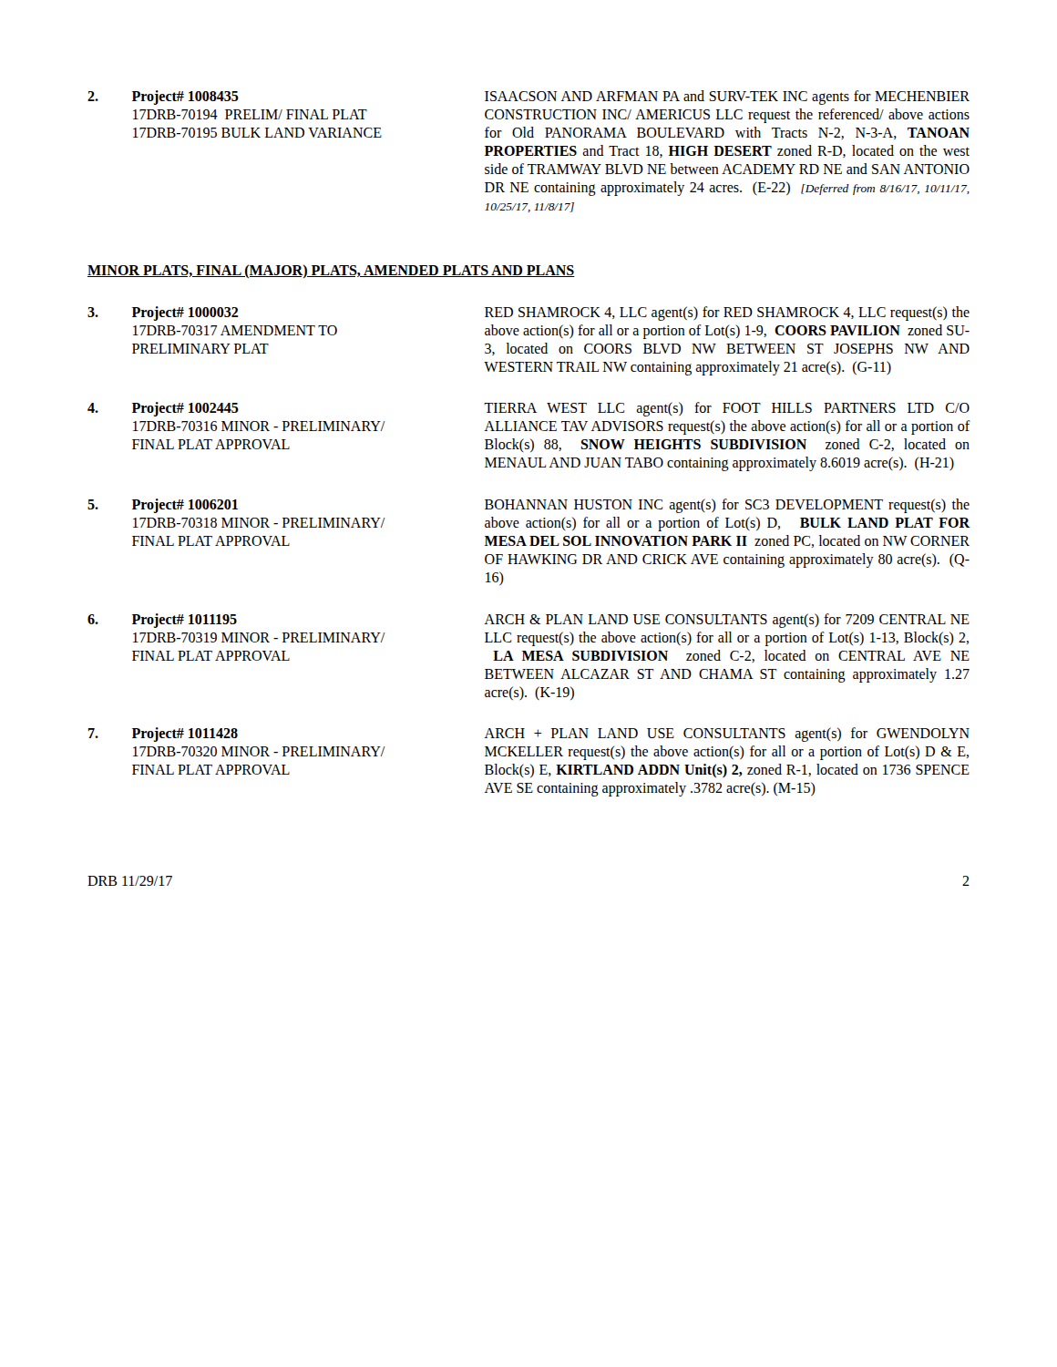| 2. | Project# 1008435 17DRB-70194 PRELIM/ FINAL PLAT 17DRB-70195 BULK LAND VARIANCE | ISAACSON AND ARFMAN PA and SURV-TEK INC agents for MECHENBIER CONSTRUCTION INC/ AMERICUS LLC request the referenced/ above actions for Old PANORAMA BOULEVARD with Tracts N-2, N-3-A, TANOAN PROPERTIES and Tract 18, HIGH DESERT zoned R-D, located on the west side of TRAMWAY BLVD NE between ACADEMY RD NE and SAN ANTONIO DR NE containing approximately 24 acres. (E-22) [Deferred from 8/16/17, 10/11/17, 10/25/17, 11/8/17] |
MINOR PLATS, FINAL (MAJOR) PLATS, AMENDED PLATS AND PLANS
| 3. | Project# 1000032 17DRB-70317 AMENDMENT TO PRELIMINARY PLAT | RED SHAMROCK 4, LLC agent(s) for RED SHAMROCK 4, LLC request(s) the above action(s) for all or a portion of Lot(s) 1-9, COORS PAVILION zoned SU-3, located on COORS BLVD NW BETWEEN ST JOSEPHS NW AND WESTERN TRAIL NW containing approximately 21 acre(s). (G-11) |
| 4. | Project# 1002445 17DRB-70316 MINOR - PRELIMINARY/ FINAL PLAT APPROVAL | TIERRA WEST LLC agent(s) for FOOT HILLS PARTNERS LTD C/O ALLIANCE TAV ADVISORS request(s) the above action(s) for all or a portion of Block(s) 88, SNOW HEIGHTS SUBDIVISION zoned C-2, located on MENAUL AND JUAN TABO containing approximately 8.6019 acre(s). (H-21) |
| 5. | Project# 1006201 17DRB-70318 MINOR - PRELIMINARY/ FINAL PLAT APPROVAL | BOHANNAN HUSTON INC agent(s) for SC3 DEVELOPMENT request(s) the above action(s) for all or a portion of Lot(s) D, BULK LAND PLAT FOR MESA DEL SOL INNOVATION PARK II zoned PC, located on NW CORNER OF HAWKING DR AND CRICK AVE containing approximately 80 acre(s). (Q-16) |
| 6. | Project# 1011195 17DRB-70319 MINOR - PRELIMINARY/ FINAL PLAT APPROVAL | ARCH & PLAN LAND USE CONSULTANTS agent(s) for 7209 CENTRAL NE LLC request(s) the above action(s) for all or a portion of Lot(s) 1-13, Block(s) 2, LA MESA SUBDIVISION zoned C-2, located on CENTRAL AVE NE BETWEEN ALCAZAR ST AND CHAMA ST containing approximately 1.27 acre(s). (K-19) |
| 7. | Project# 1011428 17DRB-70320 MINOR - PRELIMINARY/ FINAL PLAT APPROVAL | ARCH + PLAN LAND USE CONSULTANTS agent(s) for GWENDOLYN MCKELLER request(s) the above action(s) for all or a portion of Lot(s) D & E, Block(s) E, KIRTLAND ADDN Unit(s) 2, zoned R-1, located on 1736 SPENCE AVE SE containing approximately .3782 acre(s). (M-15) |
DRB 11/29/17
2